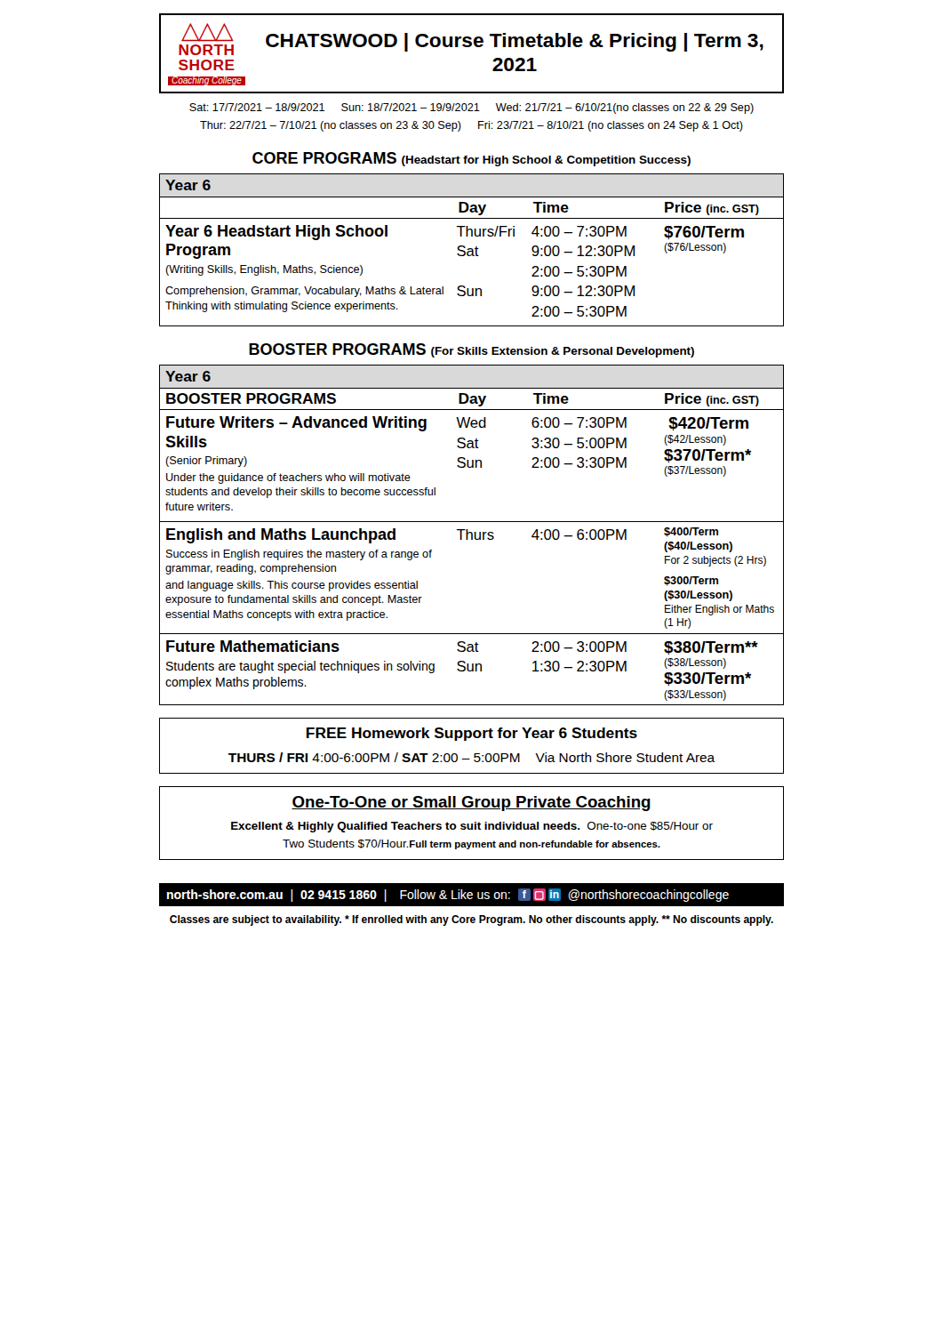△△△
NORTH
SHORE
Coaching College
CHATSWOOD | Course Timetable & Pricing | Term 3, 2021
Sat: 17/7/2021 – 18/9/2021 Sun: 18/7/2021 – 19/9/2021 Wed: 21/7/21 – 6/10/21(no classes on 22 & 29 Sep)
Thur: 22/7/21 – 7/10/21 (no classes on 23 & 30 Sep) Fri: 23/7/21 – 8/10/21 (no classes on 24 Sep & 1 Oct)
CORE PROGRAMS (Headstart for High School & Competition Success)
| Year 6 |
| | Day | Time | Price (inc. GST) |
| Year 6 Headstart High School Program (Writing Skills, English, Maths, Science) Comprehension, Grammar, Vocabulary, Maths & Lateral Thinking with stimulating Science experiments. | Thurs/Fri Sat Sun | 4:00 – 7:30PM 9:00 – 12:30PM 2:00 – 5:30PM 9:00 – 12:30PM 2:00 – 5:30PM | $760/Term ($76/Lesson) |
BOOSTER PROGRAMS (For Skills Extension & Personal Development)
| Year 6 |
| BOOSTER PROGRAMS | Day | Time | Price (inc. GST) |
| Future Writers – Advanced Writing Skills (Senior Primary) Under the guidance of teachers who will motivate students and develop their skills to become successful future writers. | Wed Sat Sun | 6:00 – 7:30PM 3:30 – 5:00PM 2:00 – 3:30PM | $420/Term ($42/Lesson) $370/Term* ($37/Lesson) |
| English and Maths Launchpad Success in English requires the mastery of a range of grammar, reading, comprehension and language skills. This course provides essential exposure to fundamental skills and concept. Master essential Maths concepts with extra practice. | Thurs | 4:00 – 6:00PM | $400/Term ($40/Lesson) For 2 subjects (2 Hrs) $300/Term ($30/Lesson) Either English or Maths (1 Hr) |
| Future Mathematicians Students are taught special techniques in solving complex Maths problems. | Sat Sun | 2:00 – 3:00PM 1:30 – 2:30PM | $380/Term** ($38/Lesson) $330/Term* ($33/Lesson) |
FREE Homework Support for Year 6 Students
THURS / FRI 4:00-6:00PM / SAT 2:00 – 5:00PM Via North Shore Student Area
One-To-One or Small Group Private Coaching
Excellent & Highly Qualified Teachers to suit individual needs. One-to-one $85/Hour or
Two Students $70/Hour.Full term payment and non-refundable for absences.
north-shore.com.au | 02 9415 1860 | Follow & Like us on: f ▢ in @northshorecoachingcollege
Classes are subject to availability. * If enrolled with any Core Program. No other discounts apply. ** No discounts apply.